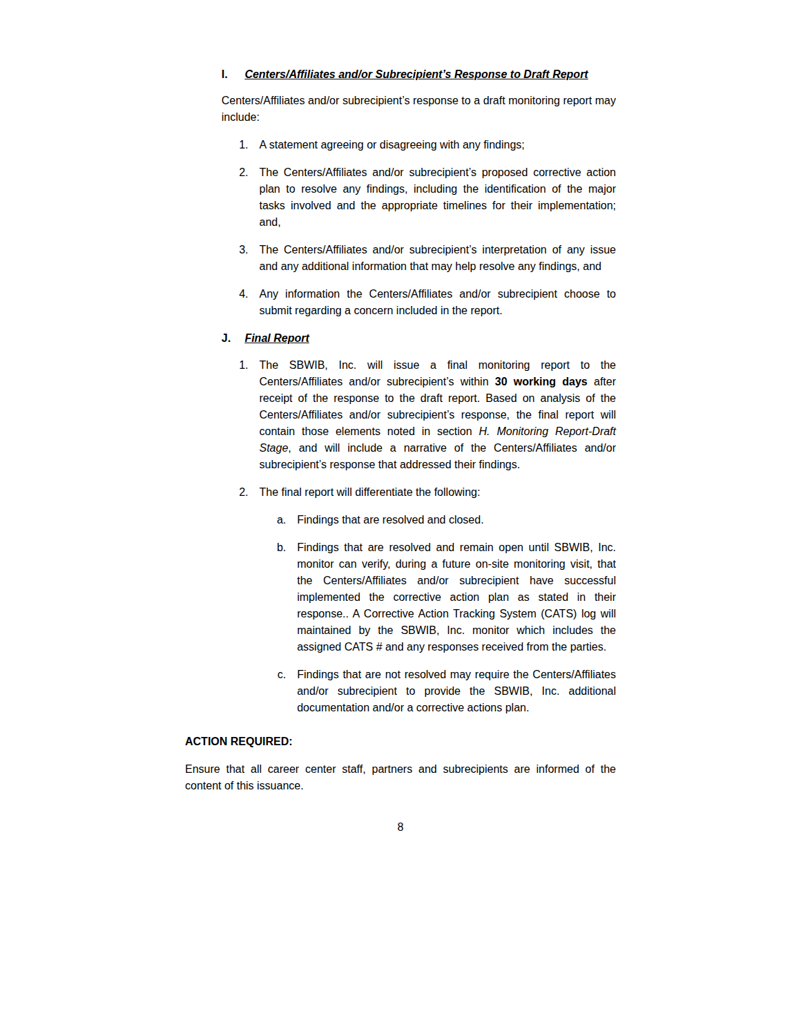I. Centers/Affiliates and/or Subrecipient’s Response to Draft Report
Centers/Affiliates and/or subrecipient’s response to a draft monitoring report may include:
A statement agreeing or disagreeing with any findings;
The Centers/Affiliates and/or subrecipient’s proposed corrective action plan to resolve any findings, including the identification of the major tasks involved and the appropriate timelines for their implementation; and,
The Centers/Affiliates and/or subrecipient’s interpretation of any issue and any additional information that may help resolve any findings, and
Any information the Centers/Affiliates and/or subrecipient choose to submit regarding a concern included in the report.
J. Final Report
The SBWIB, Inc. will issue a final monitoring report to the Centers/Affiliates and/or subrecipient’s within 30 working days after receipt of the response to the draft report. Based on analysis of the Centers/Affiliates and/or subrecipient’s response, the final report will contain those elements noted in section H. Monitoring Report-Draft Stage, and will include a narrative of the Centers/Affiliates and/or subrecipient’s response that addressed their findings.
The final report will differentiate the following:
Findings that are resolved and closed.
Findings that are resolved and remain open until SBWIB, Inc. monitor can verify, during a future on-site monitoring visit, that the Centers/Affiliates and/or subrecipient have successful implemented the corrective action plan as stated in their response.. A Corrective Action Tracking System (CATS) log will maintained by the SBWIB, Inc. monitor which includes the assigned CATS # and any responses received from the parties.
Findings that are not resolved may require the Centers/Affiliates and/or subrecipient to provide the SBWIB, Inc. additional documentation and/or a corrective actions plan.
ACTION REQUIRED:
Ensure that all career center staff, partners and subrecipients are informed of the content of this issuance.
8